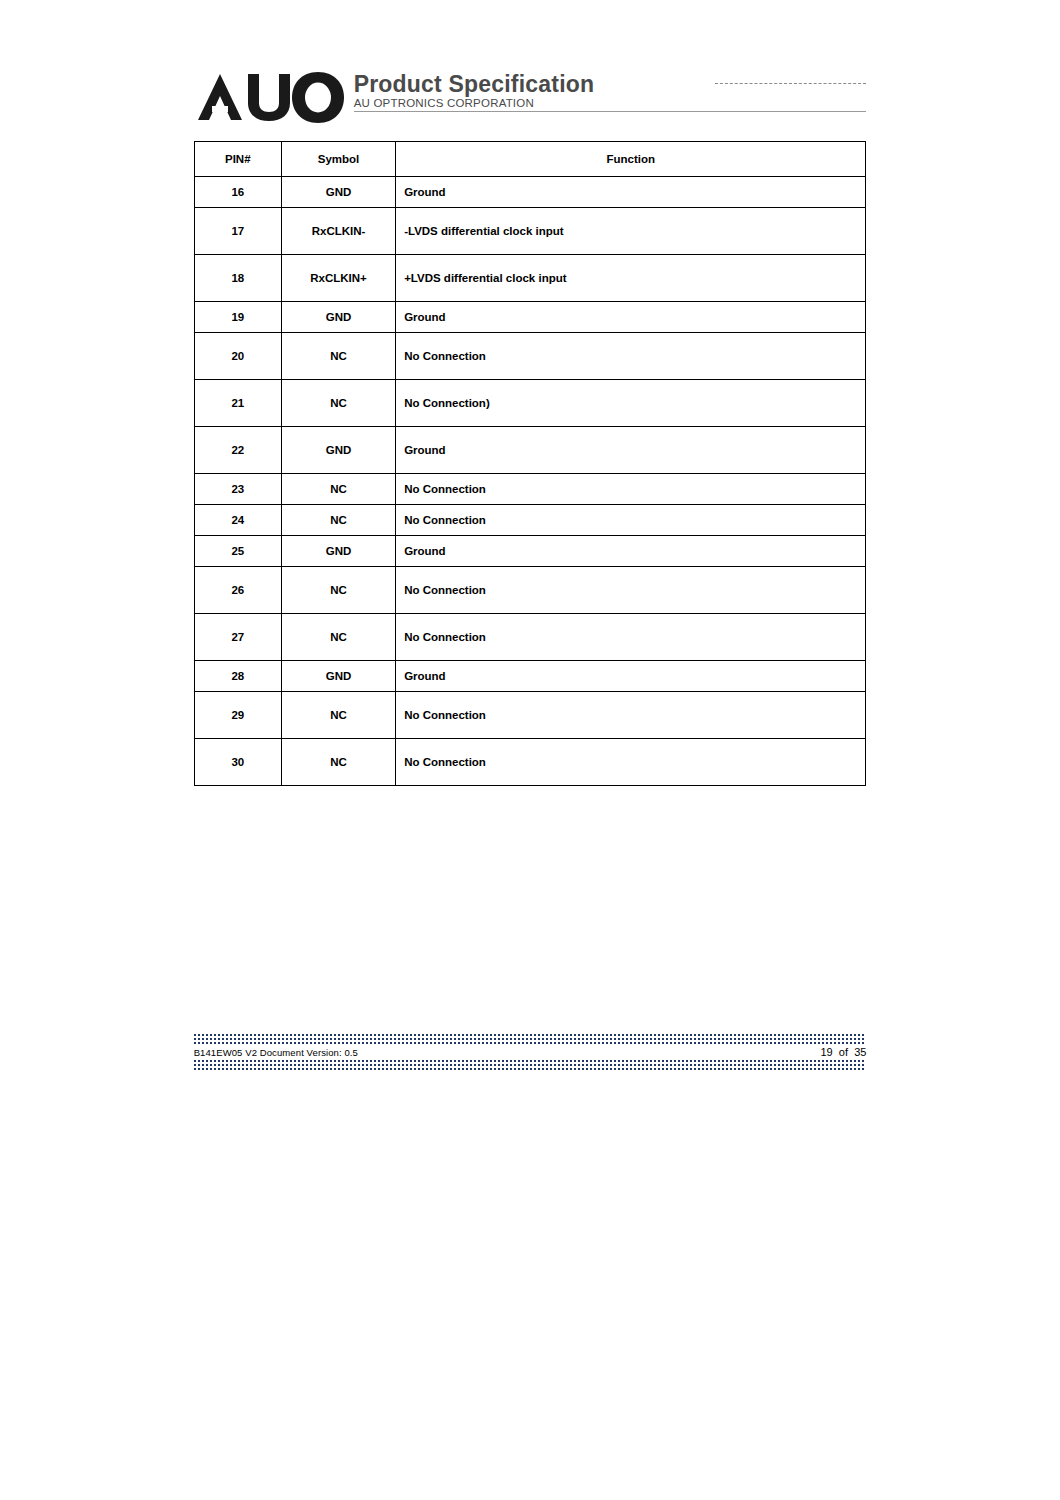Product Specification
AU OPTRONICS CORPORATION
| PIN# | Symbol | Function |
| --- | --- | --- |
| 16 | GND | Ground |
| 17 | RxCLKIN- | -LVDS differential clock input |
| 18 | RxCLKIN+ | +LVDS differential clock input |
| 19 | GND | Ground |
| 20 | NC | No Connection |
| 21 | NC | No Connection) |
| 22 | GND | Ground |
| 23 | NC | No Connection |
| 24 | NC | No Connection |
| 25 | GND | Ground |
| 26 | NC | No Connection |
| 27 | NC | No Connection |
| 28 | GND | Ground |
| 29 | NC | No Connection |
| 30 | NC | No Connection |
B141EW05 V2 Document Version: 0.5
19 of 35